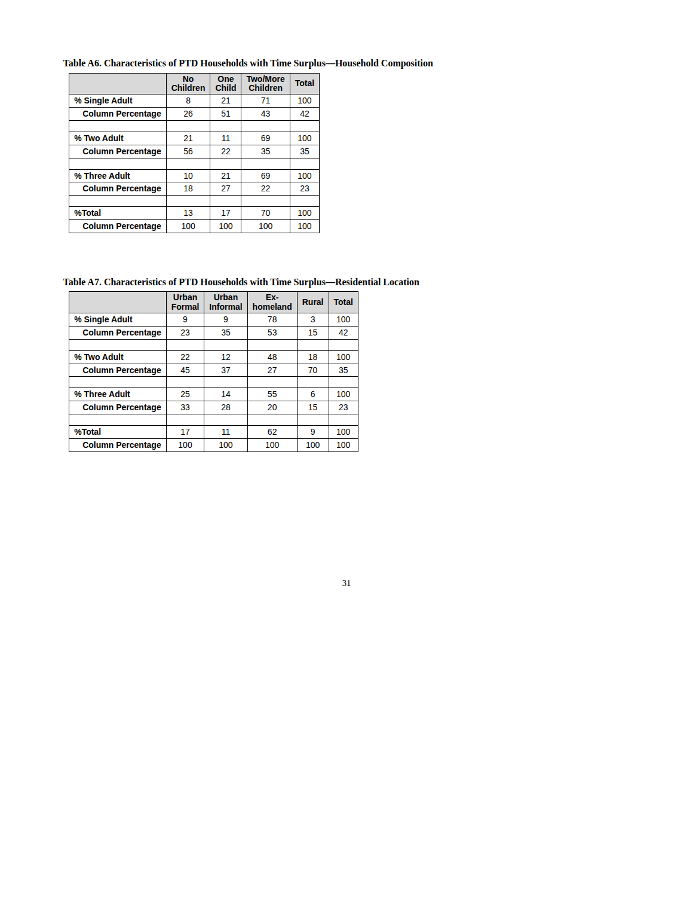Table A6. Characteristics of PTD Households with Time Surplus—Household Composition
| | No Children | One Child | Two/More Children | Total |
| --- | --- | --- | --- | --- |
| % Single Adult | 8 | 21 | 71 | 100 |
| Column Percentage | 26 | 51 | 43 | 42 |
| % Two Adult | 21 | 11 | 69 | 100 |
| Column Percentage | 56 | 22 | 35 | 35 |
| % Three Adult | 10 | 21 | 69 | 100 |
| Column Percentage | 18 | 27 | 22 | 23 |
| %Total | 13 | 17 | 70 | 100 |
| Column Percentage | 100 | 100 | 100 | 100 |
Table A7. Characteristics of PTD Households with Time Surplus—Residential Location
| | Urban Formal | Urban Informal | Ex- homeland | Rural | Total |
| --- | --- | --- | --- | --- | --- |
| % Single Adult | 9 | 9 | 78 | 3 | 100 |
| Column Percentage | 23 | 35 | 53 | 15 | 42 |
| % Two Adult | 22 | 12 | 48 | 18 | 100 |
| Column Percentage | 45 | 37 | 27 | 70 | 35 |
| % Three Adult | 25 | 14 | 55 | 6 | 100 |
| Column Percentage | 33 | 28 | 20 | 15 | 23 |
| %Total | 17 | 11 | 62 | 9 | 100 |
| Column Percentage | 100 | 100 | 100 | 100 | 100 |
31